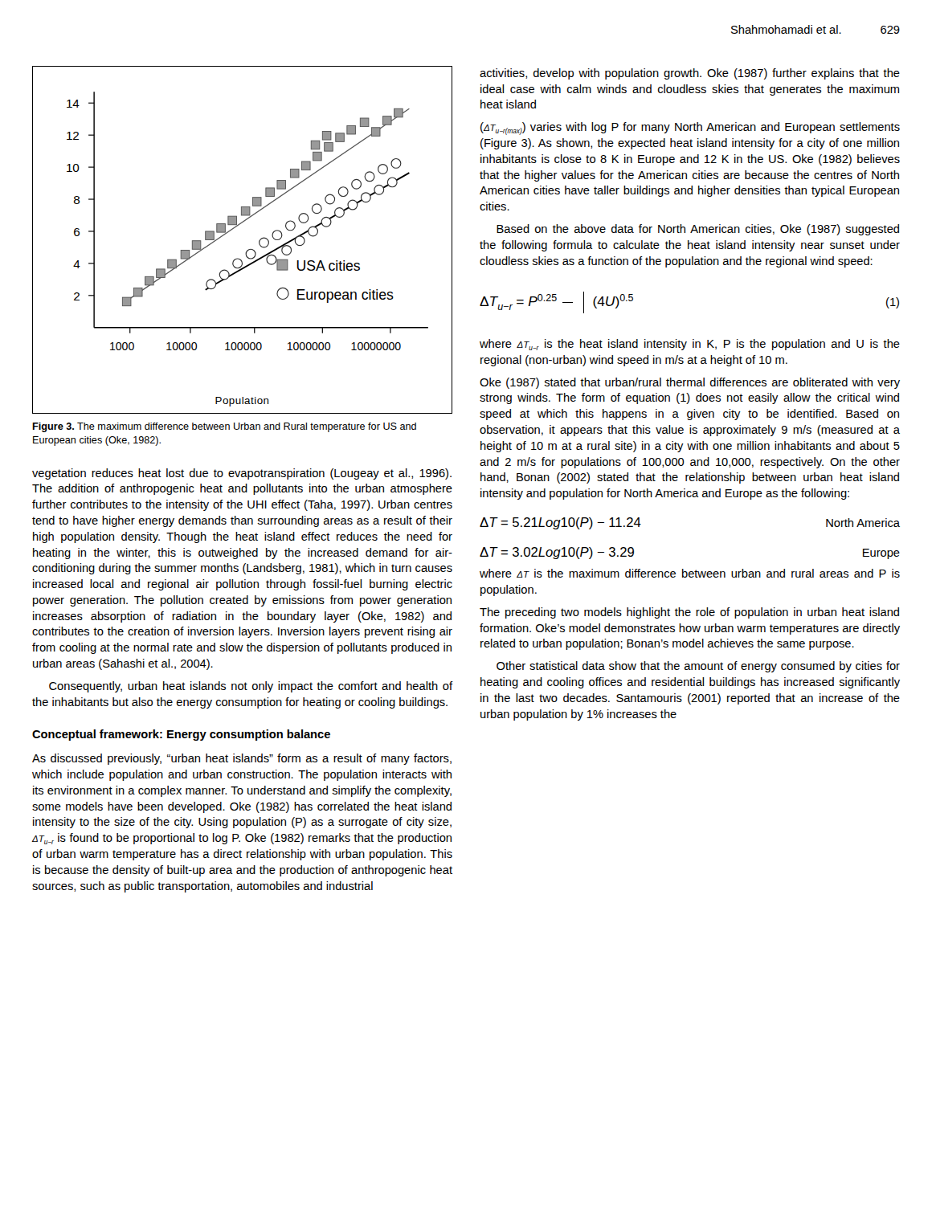Shahmohamadi et al. 629
14 12 10 8 6 4 2 1000 10000 100000 1000000 10000000 USA cities European cities
Population
Figure 3. The maximum difference between Urban and Rural temperature for US and European cities (Oke, 1982).
vegetation reduces heat lost due to evapotranspiration (Lougeay et al., 1996). The addition of anthropogenic heat and pollutants into the urban atmosphere further contributes to the intensity of the UHI effect (Taha, 1997). Urban centres tend to have higher energy demands than surrounding areas as a result of their high population density. Though the heat island effect reduces the need for heating in the winter, this is outweighed by the increased demand for air-conditioning during the summer months (Landsberg, 1981), which in turn causes increased local and regional air pollution through fossil-fuel burning electric power generation. The pollution created by emissions from power generation increases absorption of radiation in the boundary layer (Oke, 1982) and contributes to the creation of inversion layers. Inversion layers prevent rising air from cooling at the normal rate and slow the dispersion of pollutants produced in urban areas (Sahashi et al., 2004).
Consequently, urban heat islands not only impact the comfort and health of the inhabitants but also the energy consumption for heating or cooling buildings.
Conceptual framework: Energy consumption balance
As discussed previously, “urban heat islands” form as a result of many factors, which include population and urban construction. The population interacts with its environment in a complex manner. To understand and simplify the complexity, some models have been developed. Oke (1982) has correlated the heat island intensity to the size of the city. Using population (P) as a surrogate of city size, ΔTu−r is found to be proportional to log P. Oke (1982) remarks that the production of urban warm temperature has a direct relationship with urban population. This is because the density of built-up area and the production of anthropogenic heat sources, such as public transportation, automobiles and industrial
activities, develop with population growth. Oke (1987) further explains that the ideal case with calm winds and cloudless skies that generates the maximum heat island
(ΔTu−r(max)) varies with log P for many North American and European settlements (Figure 3). As shown, the expected heat island intensity for a city of one million inhabitants is close to 8 K in Europe and 12 K in the US. Oke (1982) believes that the higher values for the American cities are because the centres of North American cities have taller buildings and higher densities than typical European cities.
Based on the above data for North American cities, Oke (1987) suggested the following formula to calculate the heat island intensity near sunset under cloudless skies as a function of the population and the regional wind speed:
ΔTu−r = P0.25 (4U)0.5
(1)
where ΔTu−r is the heat island intensity in K, P is the population and U is the regional (non-urban) wind speed in m/s at a height of 10 m.
Oke (1987) stated that urban/rural thermal differences are obliterated with very strong winds. The form of equation (1) does not easily allow the critical wind speed at which this happens in a given city to be identified. Based on observation, it appears that this value is approximately 9 m/s (measured at a height of 10 m at a rural site) in a city with one million inhabitants and about 5 and 2 m/s for populations of 100,000 and 10,000, respectively. On the other hand, Bonan (2002) stated that the relationship between urban heat island intensity and population for North America and Europe as the following:
ΔT = 5.21Log10(P) − 11.24
North America
ΔT = 3.02Log10(P) − 3.29
Europe
where ΔT is the maximum difference between urban and rural areas and P is population.
The preceding two models highlight the role of population in urban heat island formation. Oke’s model demonstrates how urban warm temperatures are directly related to urban population; Bonan’s model achieves the same purpose.
Other statistical data show that the amount of energy consumed by cities for heating and cooling offices and residential buildings has increased significantly in the last two decades. Santamouris (2001) reported that an increase of the urban population by 1% increases the